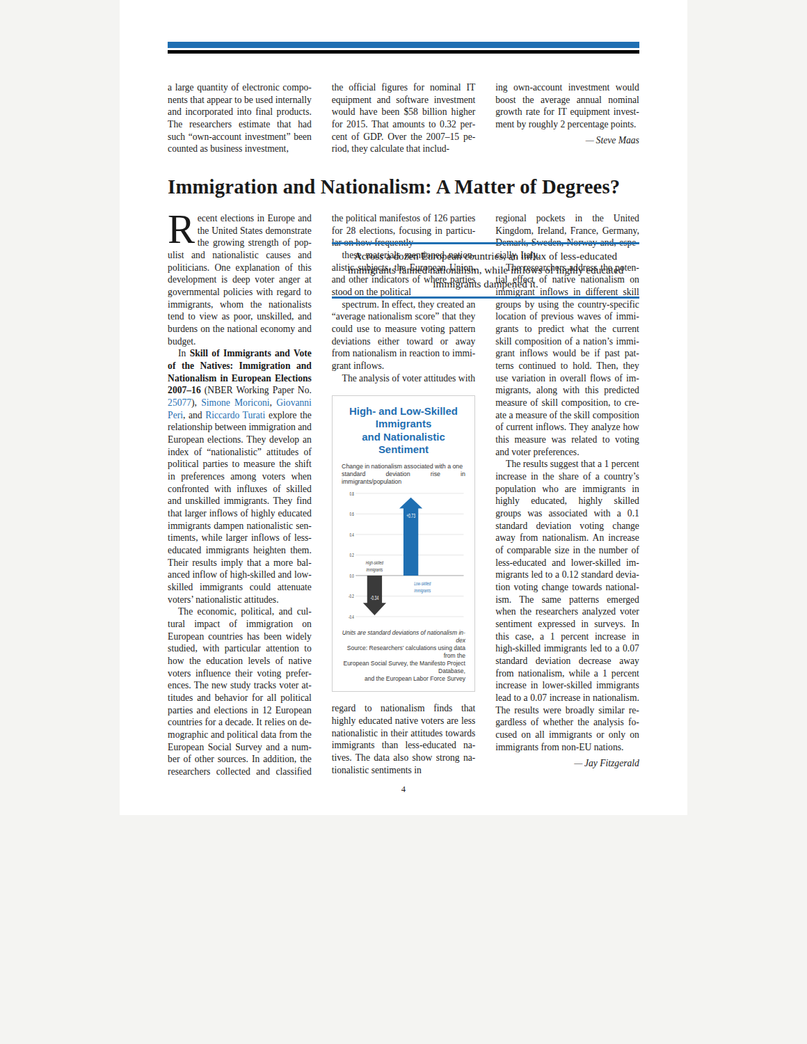a large quantity of electronic components that appear to be used internally and incorporated into final products. The researchers estimate that had such “own-account investment” been counted as business investment,
the official figures for nominal IT equipment and software investment would have been $58 billion higher for 2015. That amounts to 0.32 percent of GDP. Over the 2007–15 period, they calculate that includ-
ing own-account investment would boost the average annual nominal growth rate for IT equipment investment by roughly 2 percentage points.
— Steve Maas
Immigration and Nationalism: A Matter of Degrees?
Across a dozen European countries, an influx of less-educated immigrants fanned nationalism, while inflows of highly educated immigrants dampened it.
Recent elections in Europe and the United States demonstrate the growing strength of populist and nationalistic causes and politicians. One explanation of this development is deep voter anger at governmental policies with regard to immigrants, whom the nationalists tend to view as poor, unskilled, and burdens on the national economy and budget.
In Skill of Immigrants and Vote of the Natives: Immigration and Nationalism in European Elections 2007–16 (NBER Working Paper No. 25077), Simone Moriconi, Giovanni Peri, and Riccardo Turati explore the relationship between immigration and European elections. They develop an index of “nationalistic” attitudes of political parties to measure the shift in preferences among voters when confronted with influxes of skilled and unskilled immigrants. They find that larger inflows of highly educated immigrants dampen nationalistic sentiments, while larger inflows of less-educated immigrants heighten them. Their results imply that a more balanced inflow of high-skilled and low-skilled immigrants could attenuate voters’ nationalistic attitudes.
The economic, political, and cultural impact of immigration on European countries has been widely studied, with particular attention to how the education levels of native voters influence their voting preferences. The new study tracks voter attitudes and behavior for all political parties and elections in 12 European countries for a decade. It relies on demographic and political data from the European Social Survey and a number of other sources. In addition, the researchers collected and classified the political manifestos of 126 parties for 28 elections, focusing in particular on how frequently
these materials mentioned nationalistic subjects, the European Union, and other indicators of where parties stood on the political
spectrum. In effect, they created an “average nationalism score” that they could use to measure voting pattern deviations either toward or away from nationalism in reaction to immigrant inflows.
The analysis of voter attitudes with
High- and Low-Skilled Immigrants
and Nationalistic Sentiment
Change in nationalism associated with a one
standard deviation rise in immigrants/population
0.8 0.6 0.4 0.2 0.0 -0.2 -0.4 +0.73 -0.34 High-skilled immigrants Low-skilled immigrants
Units are standard deviations of nationalism index
Source: Researchers’ calculations using data from the
European Social Survey, the Manifesto Project Database,
and the European Labor Force Survey
regard to nationalism finds that highly educated native voters are less nationalistic in their attitudes towards immigrants than less-educated natives. The data also show strong nationalistic sentiments in
regional pockets in the United Kingdom, Ireland, France, Germany, Demark, Sweden, Norway and, especially, Italy.
The researchers address the potential effect of native nationalism on immigrant inflows in different skill groups by using the country-specific location of previous waves of immigrants to predict what the current skill composition of a nation’s immigrant inflows would be if past patterns continued to hold. Then, they use variation in overall flows of immigrants, along with this predicted measure of skill composition, to create a measure of the skill composition of current inflows. They analyze how this measure was related to voting and voter preferences.
The results suggest that a 1 percent increase in the share of a country’s population who are immigrants in highly educated, highly skilled groups was associated with a 0.1 standard deviation voting change away from nationalism. An increase of comparable size in the number of less-educated and lower-skilled immigrants led to a 0.12 standard deviation voting change towards nationalism. The same patterns emerged when the researchers analyzed voter sentiment expressed in surveys. In this case, a 1 percent increase in high-skilled immigrants led to a 0.07 standard deviation decrease away from nationalism, while a 1 percent increase in lower-skilled immigrants lead to a 0.07 increase in nationalism. The results were broadly similar regardless of whether the analysis focused on all immigrants or only on immigrants from non-EU nations.
— Jay Fitzgerald
4